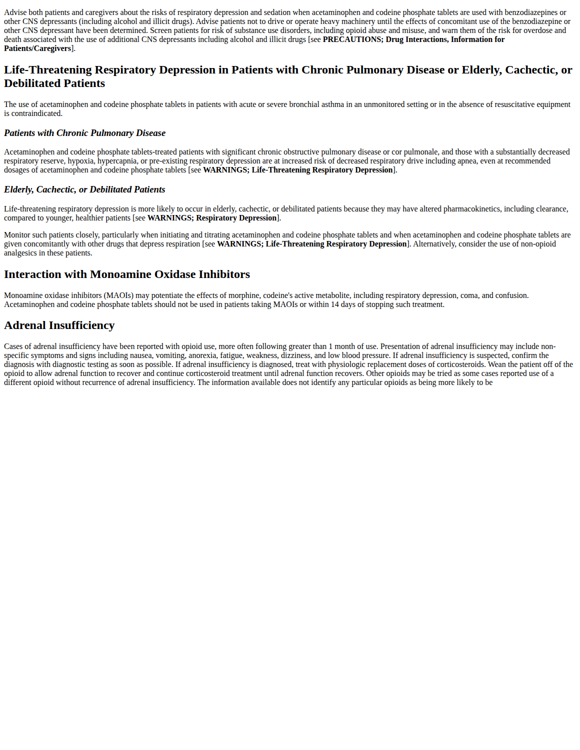Advise both patients and caregivers about the risks of respiratory depression and sedation when acetaminophen and codeine phosphate tablets are used with benzodiazepines or other CNS depressants (including alcohol and illicit drugs). Advise patients not to drive or operate heavy machinery until the effects of concomitant use of the benzodiazepine or other CNS depressant have been determined. Screen patients for risk of substance use disorders, including opioid abuse and misuse, and warn them of the risk for overdose and death associated with the use of additional CNS depressants including alcohol and illicit drugs [see PRECAUTIONS; Drug Interactions, Information for Patients/Caregivers].
Life-Threatening Respiratory Depression in Patients with Chronic Pulmonary Disease or Elderly, Cachectic, or Debilitated Patients
The use of acetaminophen and codeine phosphate tablets in patients with acute or severe bronchial asthma in an unmonitored setting or in the absence of resuscitative equipment is contraindicated.
Patients with Chronic Pulmonary Disease
Acetaminophen and codeine phosphate tablets-treated patients with significant chronic obstructive pulmonary disease or cor pulmonale, and those with a substantially decreased respiratory reserve, hypoxia, hypercapnia, or pre-existing respiratory depression are at increased risk of decreased respiratory drive including apnea, even at recommended dosages of acetaminophen and codeine phosphate tablets [see WARNINGS; Life-Threatening Respiratory Depression].
Elderly, Cachectic, or Debilitated Patients
Life-threatening respiratory depression is more likely to occur in elderly, cachectic, or debilitated patients because they may have altered pharmacokinetics, including clearance, compared to younger, healthier patients [see WARNINGS; Respiratory Depression].
Monitor such patients closely, particularly when initiating and titrating acetaminophen and codeine phosphate tablets and when acetaminophen and codeine phosphate tablets are given concomitantly with other drugs that depress respiration [see WARNINGS; Life-Threatening Respiratory Depression]. Alternatively, consider the use of non-opioid analgesics in these patients.
Interaction with Monoamine Oxidase Inhibitors
Monoamine oxidase inhibitors (MAOIs) may potentiate the effects of morphine, codeine's active metabolite, including respiratory depression, coma, and confusion. Acetaminophen and codeine phosphate tablets should not be used in patients taking MAOIs or within 14 days of stopping such treatment.
Adrenal Insufficiency
Cases of adrenal insufficiency have been reported with opioid use, more often following greater than 1 month of use. Presentation of adrenal insufficiency may include non-specific symptoms and signs including nausea, vomiting, anorexia, fatigue, weakness, dizziness, and low blood pressure. If adrenal insufficiency is suspected, confirm the diagnosis with diagnostic testing as soon as possible. If adrenal insufficiency is diagnosed, treat with physiologic replacement doses of corticosteroids. Wean the patient off of the opioid to allow adrenal function to recover and continue corticosteroid treatment until adrenal function recovers. Other opioids may be tried as some cases reported use of a different opioid without recurrence of adrenal insufficiency. The information available does not identify any particular opioids as being more likely to be